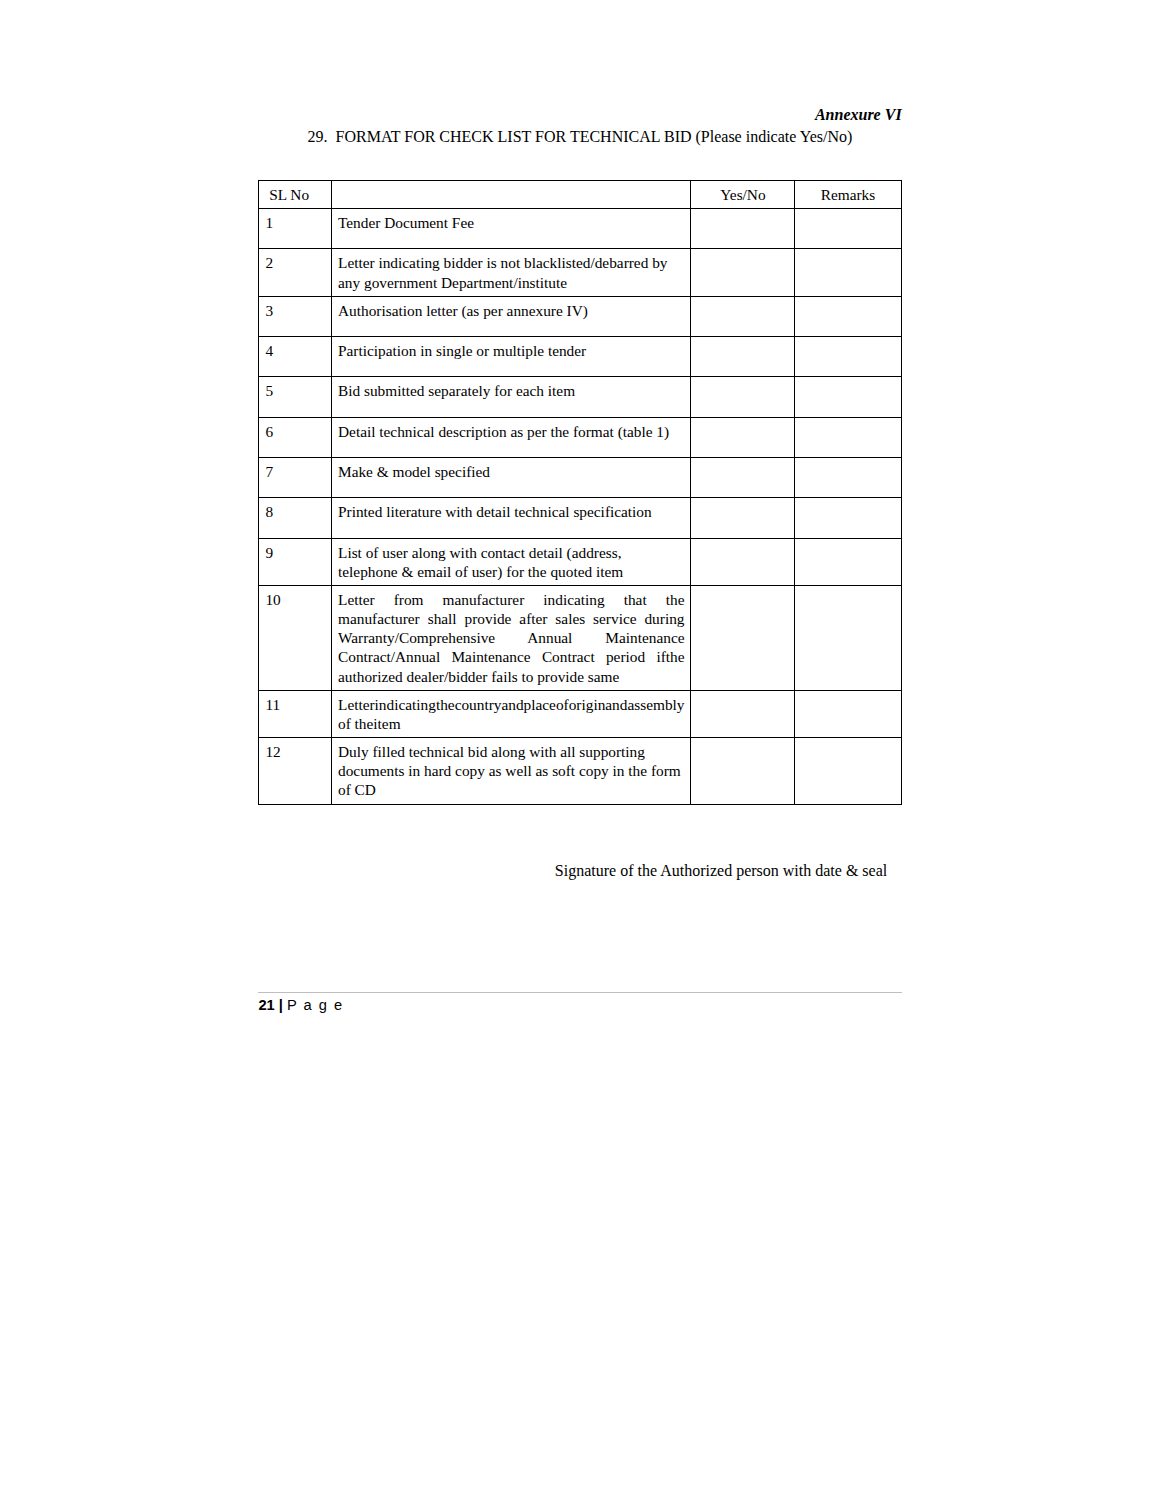Annexure VI
29. FORMAT FOR CHECK LIST FOR TECHNICAL BID (Please indicate Yes/No)
| SL No | | Yes/No | Remarks |
| --- | --- | --- | --- |
| 1 | Tender Document Fee | | |
| 2 | Letter indicating bidder is not blacklisted/debarred by any government Department/institute | | |
| 3 | Authorisation letter (as per annexure IV) | | |
| 4 | Participation in single or multiple tender | | |
| 5 | Bid submitted separately for each item | | |
| 6 | Detail technical description as per the format (table 1) | | |
| 7 | Make & model specified | | |
| 8 | Printed literature with detail technical specification | | |
| 9 | List of user along with contact detail (address, telephone & email of user) for the quoted item | | |
| 10 | Letter from manufacturer indicating that the manufacturer shall provide after sales service during Warranty/Comprehensive Annual Maintenance Contract/Annual Maintenance Contract period ifthe authorized dealer/bidder fails to provide same | | |
| 11 | Letterindicatingthecountryandplaceoforiginandassembly of theitem | | |
| 12 | Duly filled technical bid along with all supporting documents in hard copy as well as soft copy in the form of CD | | |
Signature of the Authorized person with date & seal
21 | P a g e